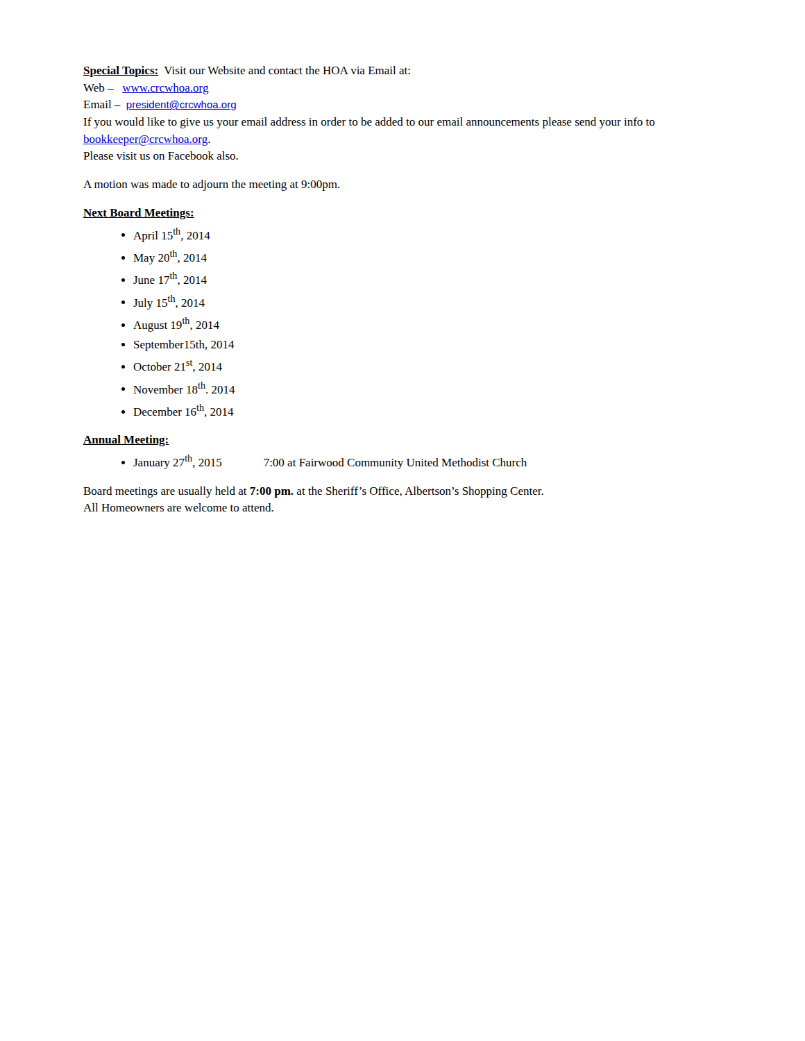Special Topics: Visit our Website and contact the HOA via Email at:
Web – www.crcwhoa.org
Email – president@crcwhoa.org
If you would like to give us your email address in order to be added to our email announcements please send your info to bookkeeper@crcwhoa.org.
Please visit us on Facebook also.
A motion was made to adjourn the meeting at 9:00pm.
Next Board Meetings:
April 15th, 2014
May 20th, 2014
June 17th, 2014
July 15th, 2014
August 19th, 2014
September15th, 2014
October 21st, 2014
November 18th. 2014
December 16th, 2014
Annual Meeting:
January 27th, 2015 7:00 at Fairwood Community United Methodist Church
Board meetings are usually held at 7:00 pm. at the Sheriff’s Office, Albertson’s Shopping Center.
All Homeowners are welcome to attend.